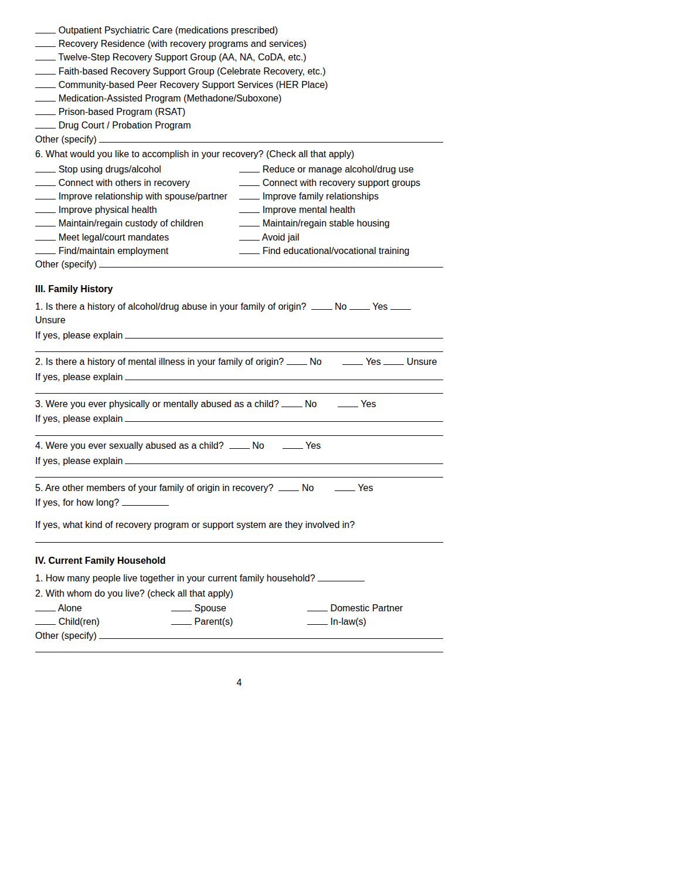Outpatient Psychiatric Care (medications prescribed)
Recovery Residence (with recovery programs and services)
Twelve-Step Recovery Support Group (AA, NA, CoDA, etc.)
Faith-based Recovery Support Group (Celebrate Recovery, etc.)
Community-based Peer Recovery Support Services (HER Place)
Medication-Assisted Program (Methadone/Suboxone)
Prison-based Program (RSAT)
Drug Court / Probation Program
Other (specify)
6. What would you like to accomplish in your recovery? (Check all that apply)
Stop using drugs/alcohol
Reduce or manage alcohol/drug use
Connect with others in recovery
Connect with recovery support groups
Improve relationship with spouse/partner
Improve family relationships
Improve physical health
Improve mental health
Maintain/regain custody of children
Maintain/regain stable housing
Meet legal/court mandates
Avoid jail
Find/maintain employment
Find educational/vocational training
Other (specify)
III. Family History
1. Is there a history of alcohol/drug abuse in your family of origin? No Yes Unsure
If yes, please explain
2. Is there a history of mental illness in your family of origin? No Yes Unsure
If yes, please explain
3. Were you ever physically or mentally abused as a child? No Yes
If yes, please explain
4. Were you ever sexually abused as a child? No Yes
If yes, please explain
5. Are other members of your family of origin in recovery? No Yes
If yes, for how long?
If yes, what kind of recovery program or support system are they involved in?
IV. Current Family Household
1. How many people live together in your current family household?
2. With whom do you live? (check all that apply)
Alone
Spouse
Domestic Partner
Child(ren)
Parent(s)
In-law(s)
Other (specify)
4